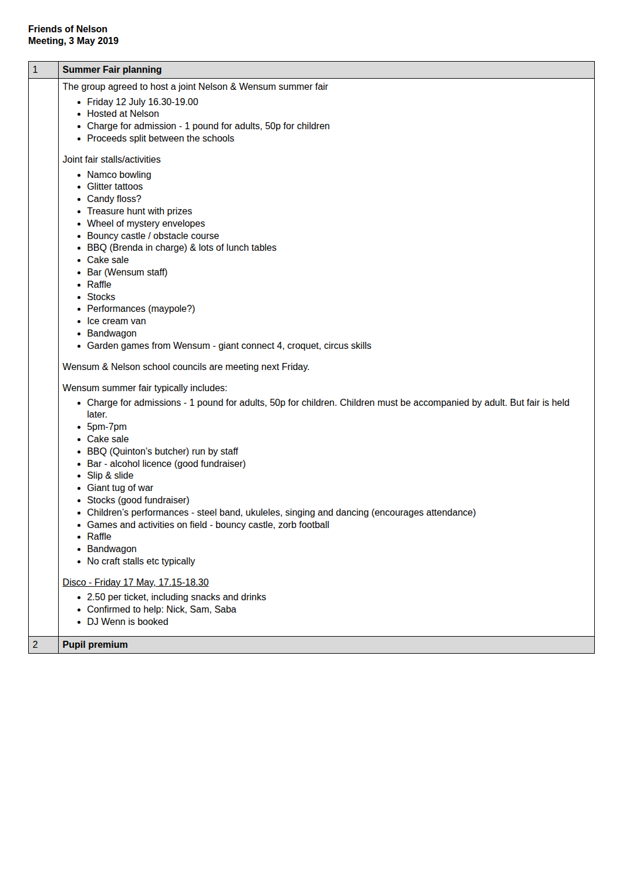Friends of Nelson
Meeting, 3 May 2019
| 1 | Summer Fair planning |
| | The group agreed to host a joint Nelson & Wensum summer fair Friday 12 July 16.30-19.00 Hosted at Nelson Charge for admission - 1 pound for adults, 50p for children Proceeds split between the schools Joint fair stalls/activities Namco bowling Glitter tattoos Candy floss? Treasure hunt with prizes Wheel of mystery envelopes Bouncy castle / obstacle course BBQ (Brenda in charge) & lots of lunch tables Cake sale Bar (Wensum staff) Raffle Stocks Performances (maypole?) Ice cream van Bandwagon Garden games from Wensum - giant connect 4, croquet, circus skills Wensum & Nelson school councils are meeting next Friday. Wensum summer fair typically includes: Charge for admissions - 1 pound for adults, 50p for children. Children must be accompanied by adult. But fair is held later. 5pm-7pm Cake sale BBQ (Quinton’s butcher) run by staff Bar - alcohol licence (good fundraiser) Slip & slide Giant tug of war Stocks (good fundraiser) Children’s performances - steel band, ukuleles, singing and dancing (encourages attendance) Games and activities on field - bouncy castle, zorb football Raffle Bandwagon No craft stalls etc typically Disco - Friday 17 May, 17.15-18.30 2.50 per ticket, including snacks and drinks Confirmed to help: Nick, Sam, Saba DJ Wenn is booked |
| 2 | Pupil premium |